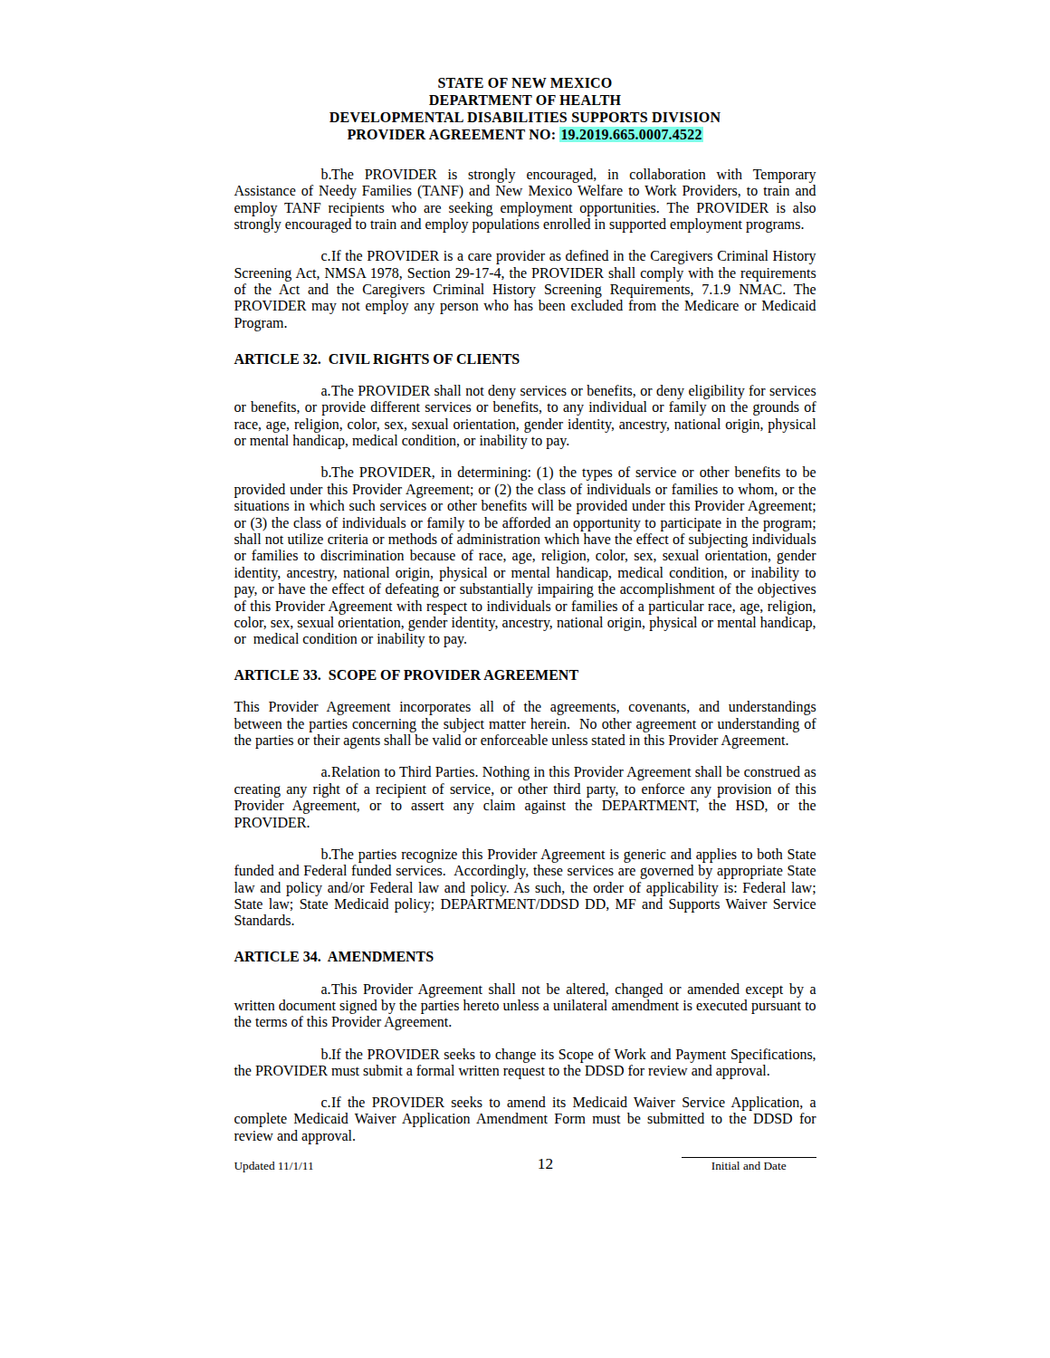STATE OF NEW MEXICO
DEPARTMENT OF HEALTH
DEVELOPMENTAL DISABILITIES SUPPORTS DIVISION
PROVIDER AGREEMENT NO: 19.2019.665.0007.4522
b. The PROVIDER is strongly encouraged, in collaboration with Temporary Assistance of Needy Families (TANF) and New Mexico Welfare to Work Providers, to train and employ TANF recipients who are seeking employment opportunities. The PROVIDER is also strongly encouraged to train and employ populations enrolled in supported employment programs.
c. If the PROVIDER is a care provider as defined in the Caregivers Criminal History Screening Act, NMSA 1978, Section 29-17-4, the PROVIDER shall comply with the requirements of the Act and the Caregivers Criminal History Screening Requirements, 7.1.9 NMAC. The PROVIDER may not employ any person who has been excluded from the Medicare or Medicaid Program.
ARTICLE 32. CIVIL RIGHTS OF CLIENTS
a. The PROVIDER shall not deny services or benefits, or deny eligibility for services or benefits, or provide different services or benefits, to any individual or family on the grounds of race, age, religion, color, sex, sexual orientation, gender identity, ancestry, national origin, physical or mental handicap, medical condition, or inability to pay.
b. The PROVIDER, in determining: (1) the types of service or other benefits to be provided under this Provider Agreement; or (2) the class of individuals or families to whom, or the situations in which such services or other benefits will be provided under this Provider Agreement; or (3) the class of individuals or family to be afforded an opportunity to participate in the program; shall not utilize criteria or methods of administration which have the effect of subjecting individuals or families to discrimination because of race, age, religion, color, sex, sexual orientation, gender identity, ancestry, national origin, physical or mental handicap, medical condition, or inability to pay, or have the effect of defeating or substantially impairing the accomplishment of the objectives of this Provider Agreement with respect to individuals or families of a particular race, age, religion, color, sex, sexual orientation, gender identity, ancestry, national origin, physical or mental handicap, or medical condition or inability to pay.
ARTICLE 33. SCOPE OF PROVIDER AGREEMENT
This Provider Agreement incorporates all of the agreements, covenants, and understandings between the parties concerning the subject matter herein. No other agreement or understanding of the parties or their agents shall be valid or enforceable unless stated in this Provider Agreement.
a. Relation to Third Parties. Nothing in this Provider Agreement shall be construed as creating any right of a recipient of service, or other third party, to enforce any provision of this Provider Agreement, or to assert any claim against the DEPARTMENT, the HSD, or the PROVIDER.
b. The parties recognize this Provider Agreement is generic and applies to both State funded and Federal funded services. Accordingly, these services are governed by appropriate State law and policy and/or Federal law and policy. As such, the order of applicability is: Federal law; State law; State Medicaid policy; DEPARTMENT/DDSD DD, MF and Supports Waiver Service Standards.
ARTICLE 34. AMENDMENTS
a. This Provider Agreement shall not be altered, changed or amended except by a written document signed by the parties hereto unless a unilateral amendment is executed pursuant to the terms of this Provider Agreement.
b. If the PROVIDER seeks to change its Scope of Work and Payment Specifications, the PROVIDER must submit a formal written request to the DDSD for review and approval.
c. If the PROVIDER seeks to amend its Medicaid Waiver Service Application, a complete Medicaid Waiver Application Amendment Form must be submitted to the DDSD for review and approval.
Updated 11/1/11
12
Initial and Date